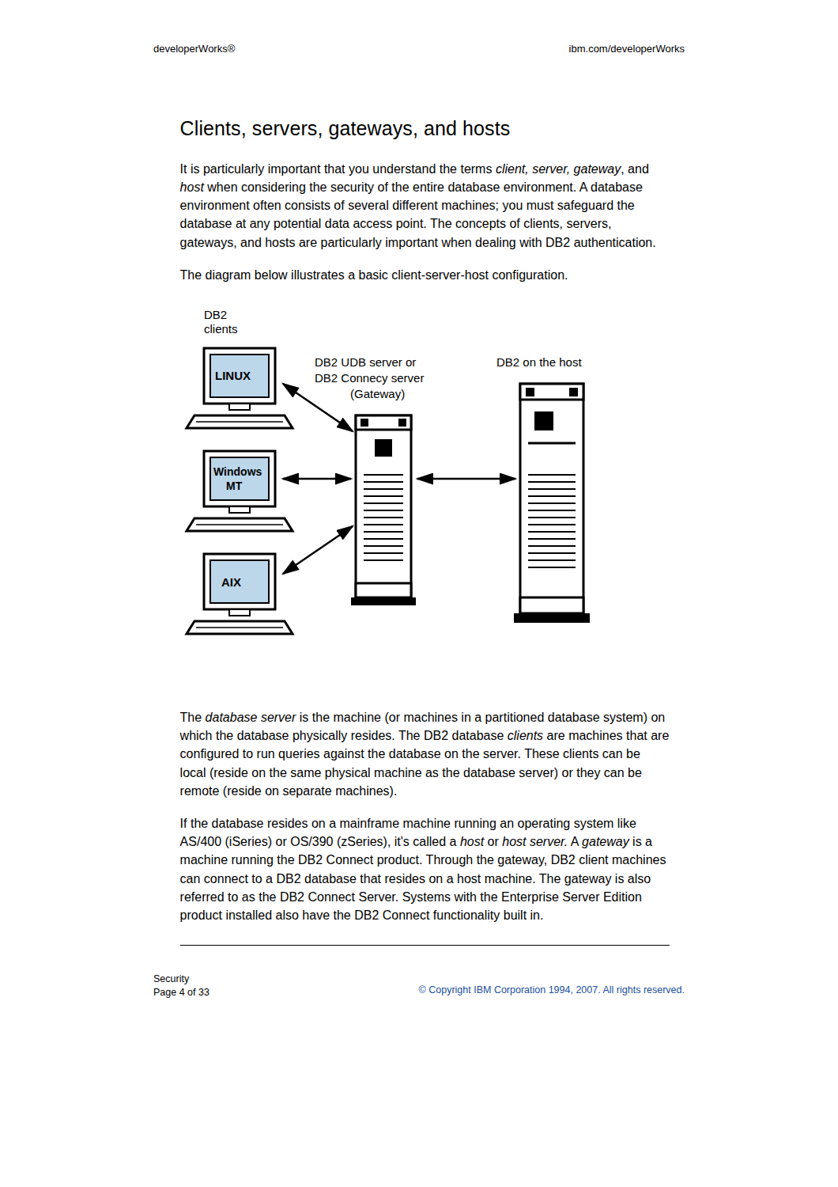developerWorks®
ibm.com/developerWorks
Clients, servers, gateways, and hosts
It is particularly important that you understand the terms client, server, gateway, and host when considering the security of the entire database environment. A database environment often consists of several different machines; you must safeguard the database at any potential data access point. The concepts of clients, servers, gateways, and hosts are particularly important when dealing with DB2 authentication.
The diagram below illustrates a basic client-server-host configuration.
Basic client-server-host configuration DB2 clients DB2 UDB server or DB2 Connecy server (Gateway) DB2 on the host LINUX Windows MT AIX
The database server is the machine (or machines in a partitioned database system) on which the database physically resides. The DB2 database clients are machines that are configured to run queries against the database on the server. These clients can be local (reside on the same physical machine as the database server) or they can be remote (reside on separate machines).
If the database resides on a mainframe machine running an operating system like AS/400 (iSeries) or OS/390 (zSeries), it's called a host or host server. A gateway is a machine running the DB2 Connect product. Through the gateway, DB2 client machines can connect to a DB2 database that resides on a host machine. The gateway is also referred to as the DB2 Connect Server. Systems with the Enterprise Server Edition product installed also have the DB2 Connect functionality built in.
Security
Page 4 of 33
© Copyright IBM Corporation 1994, 2007. All rights reserved.